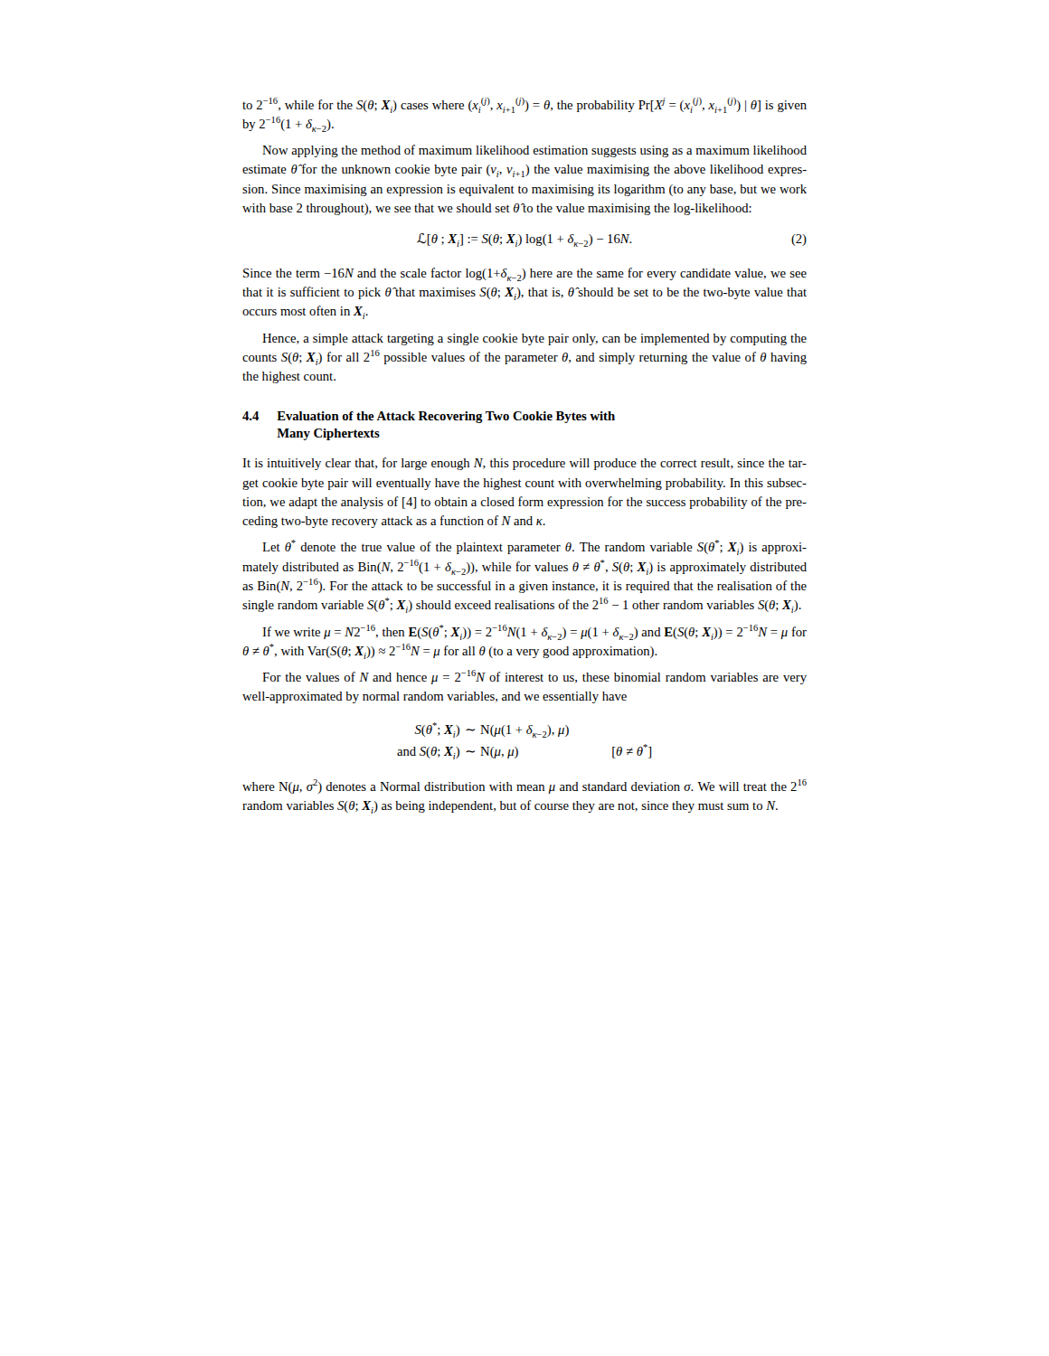to 2−16, while for the S(θ; Xi) cases where (xi(j), xi+1(j)) = θ, the probability Pr[Xj = (xi(j), xi+1(j)) | θ] is given by 2−16(1 + δκ−2).
Now applying the method of maximum likelihood estimation suggests using as a maximum likelihood estimate θ̂ for the unknown cookie byte pair (vi, vi+1) the value maximising the above likelihood expression. Since maximising an expression is equivalent to maximising its logarithm (to any base, but we work with base 2 throughout), we see that we should set θ̂ to the value maximising the log-likelihood:
ℒ[θ ; Xi] := S(θ; Xi) log(1 + δκ−2) − 16N. (2)
Since the term −16N and the scale factor log(1+δκ−2) here are the same for every candidate value, we see that it is sufficient to pick θ̂ that maximises S(θ; Xi), that is, θ̂ should be set to be the two-byte value that occurs most often in Xi.
Hence, a simple attack targeting a single cookie byte pair only, can be implemented by computing the counts S(θ; Xi) for all 216 possible values of the parameter θ, and simply returning the value of θ having the highest count.
4.4 Evaluation of the Attack Recovering Two Cookie Bytes with
Many Ciphertexts
It is intuitively clear that, for large enough N, this procedure will produce the correct result, since the target cookie byte pair will eventually have the highest count with overwhelming probability. In this subsection, we adapt the analysis of [4] to obtain a closed form expression for the success probability of the preceding two-byte recovery attack as a function of N and κ.
Let θ* denote the true value of the plaintext parameter θ. The random variable S(θ*; Xi) is approximately distributed as Bin(N, 2−16(1 + δκ−2)), while for values θ ≠ θ*, S(θ; Xi) is approximately distributed as Bin(N, 2−16). For the attack to be successful in a given instance, it is required that the realisation of the single random variable S(θ*; Xi) should exceed realisations of the 216 − 1 other random variables S(θ; Xi).
If we write μ = N2−16, then E(S(θ*; Xi)) = 2−16N(1 + δκ−2) = μ(1 + δκ−2) and E(S(θ; Xi)) = 2−16N = μ for θ ≠ θ*, with Var(S(θ; Xi)) ≈ 2−16N = μ for all θ (to a very good approximation).
For the values of N and hence μ = 2−16N of interest to us, these binomial random variables are very well-approximated by normal random variables, and we essentially have
| S ( θ * ; X i ) | ∼ N( μ (1 + δ κ −2 ), μ ) | |
| and S ( θ ; X i ) | ∼ N( μ , μ ) | [ θ ≠ θ * ] |
where N(μ, σ2) denotes a Normal distribution with mean μ and standard deviation σ. We will treat the 216 random variables S(θ; Xi) as being independent, but of course they are not, since they must sum to N.